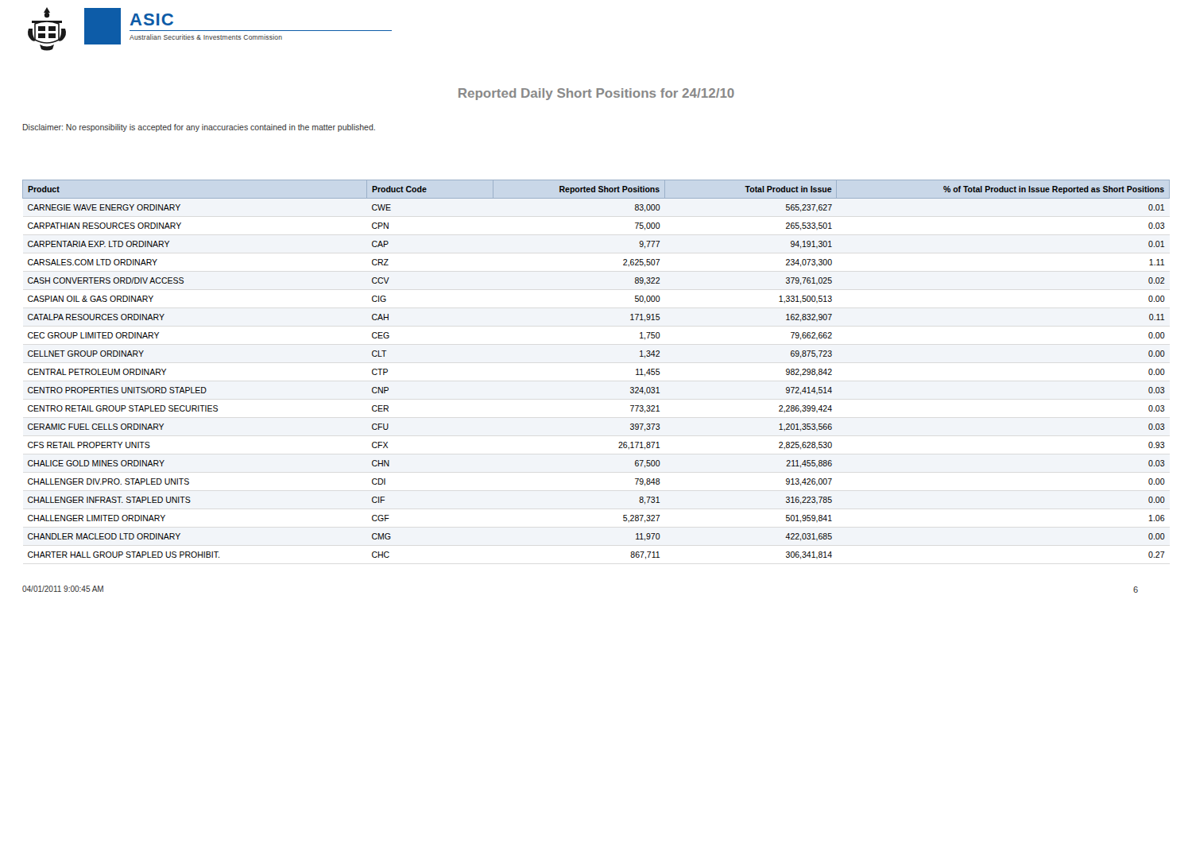ASIC
Australian Securities & Investments Commission
Reported Daily Short Positions for 24/12/10
Disclaimer: No responsibility is accepted for any inaccuracies contained in the matter published.
| Product | Product Code | Reported Short Positions | Total Product in Issue | % of Total Product in Issue Reported as Short Positions |
| --- | --- | --- | --- | --- |
| CARNEGIE WAVE ENERGY ORDINARY | CWE | 83,000 | 565,237,627 | 0.01 |
| CARPATHIAN RESOURCES ORDINARY | CPN | 75,000 | 265,533,501 | 0.03 |
| CARPENTARIA EXP. LTD ORDINARY | CAP | 9,777 | 94,191,301 | 0.01 |
| CARSALES.COM LTD ORDINARY | CRZ | 2,625,507 | 234,073,300 | 1.11 |
| CASH CONVERTERS ORD/DIV ACCESS | CCV | 89,322 | 379,761,025 | 0.02 |
| CASPIAN OIL & GAS ORDINARY | CIG | 50,000 | 1,331,500,513 | 0.00 |
| CATALPA RESOURCES ORDINARY | CAH | 171,915 | 162,832,907 | 0.11 |
| CEC GROUP LIMITED ORDINARY | CEG | 1,750 | 79,662,662 | 0.00 |
| CELLNET GROUP ORDINARY | CLT | 1,342 | 69,875,723 | 0.00 |
| CENTRAL PETROLEUM ORDINARY | CTP | 11,455 | 982,298,842 | 0.00 |
| CENTRO PROPERTIES UNITS/ORD STAPLED | CNP | 324,031 | 972,414,514 | 0.03 |
| CENTRO RETAIL GROUP STAPLED SECURITIES | CER | 773,321 | 2,286,399,424 | 0.03 |
| CERAMIC FUEL CELLS ORDINARY | CFU | 397,373 | 1,201,353,566 | 0.03 |
| CFS RETAIL PROPERTY UNITS | CFX | 26,171,871 | 2,825,628,530 | 0.93 |
| CHALICE GOLD MINES ORDINARY | CHN | 67,500 | 211,455,886 | 0.03 |
| CHALLENGER DIV.PRO. STAPLED UNITS | CDI | 79,848 | 913,426,007 | 0.00 |
| CHALLENGER INFRAST. STAPLED UNITS | CIF | 8,731 | 316,223,785 | 0.00 |
| CHALLENGER LIMITED ORDINARY | CGF | 5,287,327 | 501,959,841 | 1.06 |
| CHANDLER MACLEOD LTD ORDINARY | CMG | 11,970 | 422,031,685 | 0.00 |
| CHARTER HALL GROUP STAPLED US PROHIBIT. | CHC | 867,711 | 306,341,814 | 0.27 |
04/01/2011 9:00:45 AM 6